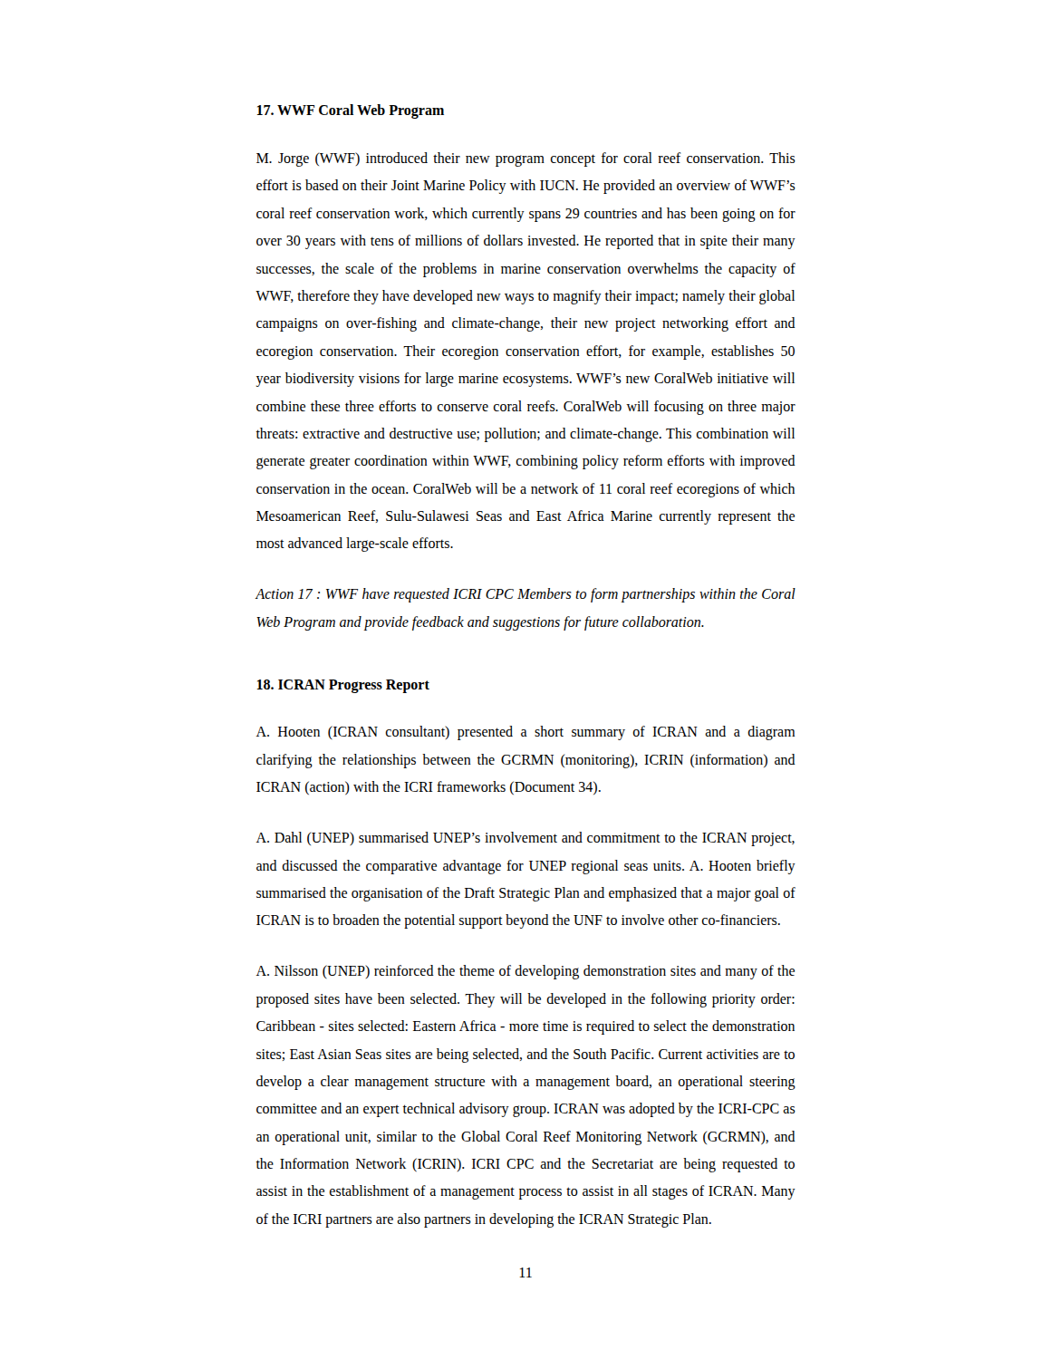17. WWF Coral Web Program
M. Jorge (WWF) introduced their new program concept for coral reef conservation. This effort is based on their Joint Marine Policy with IUCN. He provided an overview of WWF’s coral reef conservation work, which currently spans 29 countries and has been going on for over 30 years with tens of millions of dollars invested. He reported that in spite their many successes, the scale of the problems in marine conservation overwhelms the capacity of WWF, therefore they have developed new ways to magnify their impact; namely their global campaigns on over-fishing and climate-change, their new project networking effort and ecoregion conservation. Their ecoregion conservation effort, for example, establishes 50 year biodiversity visions for large marine ecosystems. WWF’s new CoralWeb initiative will combine these three efforts to conserve coral reefs. CoralWeb will focusing on three major threats: extractive and destructive use; pollution; and climate-change. This combination will generate greater coordination within WWF, combining policy reform efforts with improved conservation in the ocean. CoralWeb will be a network of 11 coral reef ecoregions of which Mesoamerican Reef, Sulu-Sulawesi Seas and East Africa Marine currently represent the most advanced large-scale efforts.
Action 17 : WWF have requested ICRI CPC Members to form partnerships within the Coral Web Program and provide feedback and suggestions for future collaboration.
18. ICRAN Progress Report
A. Hooten (ICRAN consultant) presented a short summary of ICRAN and a diagram clarifying the relationships between the GCRMN (monitoring), ICRIN (information) and ICRAN (action) with the ICRI frameworks (Document 34).
A. Dahl (UNEP) summarised UNEP’s involvement and commitment to the ICRAN project, and discussed the comparative advantage for UNEP regional seas units. A. Hooten briefly summarised the organisation of the Draft Strategic Plan and emphasized that a major goal of ICRAN is to broaden the potential support beyond the UNF to involve other co-financiers.
A. Nilsson (UNEP) reinforced the theme of developing demonstration sites and many of the proposed sites have been selected. They will be developed in the following priority order: Caribbean - sites selected: Eastern Africa - more time is required to select the demonstration sites; East Asian Seas sites are being selected, and the South Pacific. Current activities are to develop a clear management structure with a management board, an operational steering committee and an expert technical advisory group. ICRAN was adopted by the ICRI-CPC as an operational unit, similar to the Global Coral Reef Monitoring Network (GCRMN), and the Information Network (ICRIN). ICRI CPC and the Secretariat are being requested to assist in the establishment of a management process to assist in all stages of ICRAN. Many of the ICRI partners are also partners in developing the ICRAN Strategic Plan.
11